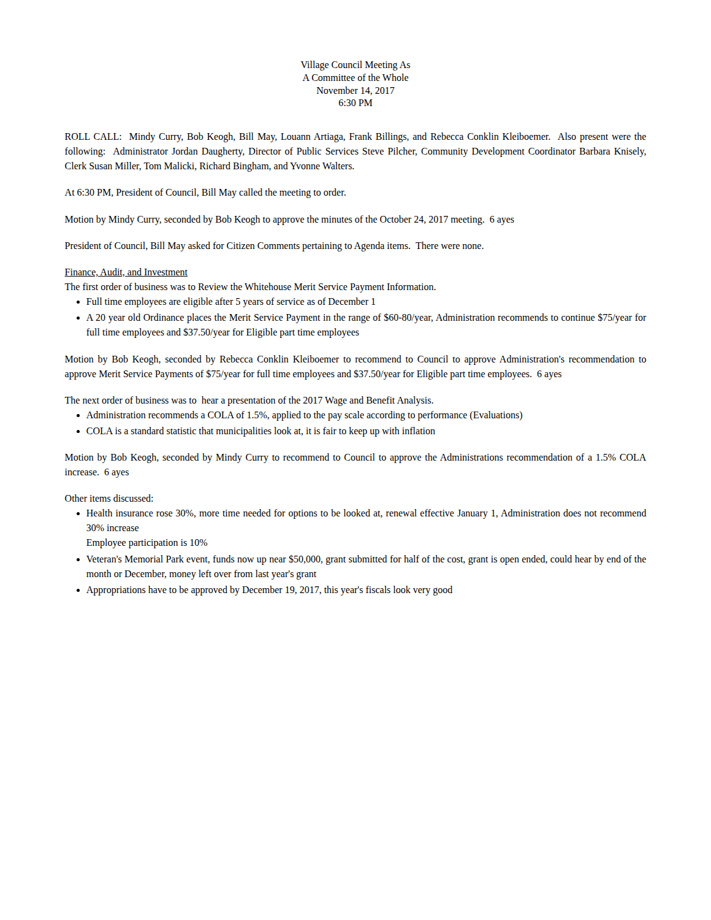Village Council Meeting As
A Committee of the Whole
November 14, 2017
6:30 PM
ROLL CALL: Mindy Curry, Bob Keogh, Bill May, Louann Artiaga, Frank Billings, and Rebecca Conklin Kleiboemer. Also present were the following: Administrator Jordan Daugherty, Director of Public Services Steve Pilcher, Community Development Coordinator Barbara Knisely, Clerk Susan Miller, Tom Malicki, Richard Bingham, and Yvonne Walters.
At 6:30 PM, President of Council, Bill May called the meeting to order.
Motion by Mindy Curry, seconded by Bob Keogh to approve the minutes of the October 24, 2017 meeting. 6 ayes
President of Council, Bill May asked for Citizen Comments pertaining to Agenda items. There were none.
Finance, Audit, and Investment
The first order of business was to Review the Whitehouse Merit Service Payment Information.
Full time employees are eligible after 5 years of service as of December 1
A 20 year old Ordinance places the Merit Service Payment in the range of $60-80/year, Administration recommends to continue $75/year for full time employees and $37.50/year for Eligible part time employees
Motion by Bob Keogh, seconded by Rebecca Conklin Kleiboemer to recommend to Council to approve Administration's recommendation to approve Merit Service Payments of $75/year for full time employees and $37.50/year for Eligible part time employees. 6 ayes
The next order of business was to hear a presentation of the 2017 Wage and Benefit Analysis.
Administration recommends a COLA of 1.5%, applied to the pay scale according to performance (Evaluations)
COLA is a standard statistic that municipalities look at, it is fair to keep up with inflation
Motion by Bob Keogh, seconded by Mindy Curry to recommend to Council to approve the Administrations recommendation of a 1.5% COLA increase. 6 ayes
Other items discussed:
Health insurance rose 30%, more time needed for options to be looked at, renewal effective January 1, Administration does not recommend 30% increase
Employee participation is 10%
Veteran's Memorial Park event, funds now up near $50,000, grant submitted for half of the cost, grant is open ended, could hear by end of the month or December, money left over from last year's grant
Appropriations have to be approved by December 19, 2017, this year's fiscals look very good